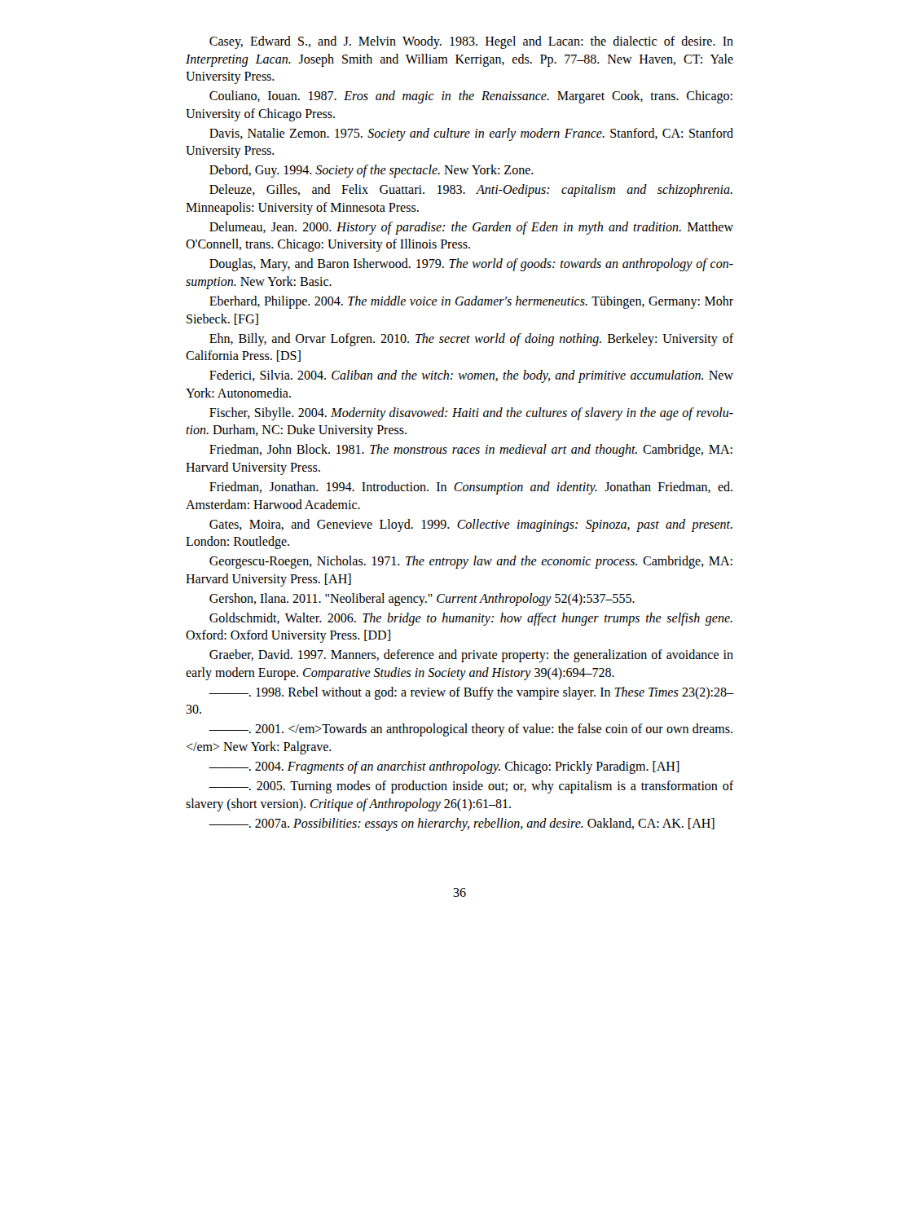Casey, Edward S., and J. Melvin Woody. 1983. Hegel and Lacan: the dialectic of desire. In Interpreting Lacan. Joseph Smith and William Kerrigan, eds. Pp. 77–88. New Haven, CT: Yale University Press.
Couliano, Iouan. 1987. Eros and magic in the Renaissance. Margaret Cook, trans. Chicago: University of Chicago Press.
Davis, Natalie Zemon. 1975. Society and culture in early modern France. Stanford, CA: Stanford University Press.
Debord, Guy. 1994. Society of the spectacle. New York: Zone.
Deleuze, Gilles, and Felix Guattari. 1983. Anti-Oedipus: capitalism and schizophrenia. Minneapolis: University of Minnesota Press.
Delumeau, Jean. 2000. History of paradise: the Garden of Eden in myth and tradition. Matthew O'Connell, trans. Chicago: University of Illinois Press.
Douglas, Mary, and Baron Isherwood. 1979. The world of goods: towards an anthropology of consumption. New York: Basic.
Eberhard, Philippe. 2004. The middle voice in Gadamer's hermeneutics. Tübingen, Germany: Mohr Siebeck. [FG]
Ehn, Billy, and Orvar Lofgren. 2010. The secret world of doing nothing. Berkeley: University of California Press. [DS]
Federici, Silvia. 2004. Caliban and the witch: women, the body, and primitive accumulation. New York: Autonomedia.
Fischer, Sibylle. 2004. Modernity disavowed: Haiti and the cultures of slavery in the age of revolution. Durham, NC: Duke University Press.
Friedman, John Block. 1981. The monstrous races in medieval art and thought. Cambridge, MA: Harvard University Press.
Friedman, Jonathan. 1994. Introduction. In Consumption and identity. Jonathan Friedman, ed. Amsterdam: Harwood Academic.
Gates, Moira, and Genevieve Lloyd. 1999. Collective imaginings: Spinoza, past and present. London: Routledge.
Georgescu-Roegen, Nicholas. 1971. The entropy law and the economic process. Cambridge, MA: Harvard University Press. [AH]
Gershon, Ilana. 2011. "Neoliberal agency." Current Anthropology 52(4):537–555.
Goldschmidt, Walter. 2006. The bridge to humanity: how affect hunger trumps the selfish gene. Oxford: Oxford University Press. [DD]
Graeber, David. 1997. Manners, deference and private property: the generalization of avoidance in early modern Europe. Comparative Studies in Society and History 39(4):694–728.
———. 1998. Rebel without a god: a review of Buffy the vampire slayer. In These Times 23(2):28–30.
———. 2001. </em>Towards an anthropological theory of value: the false coin of our own dreams.</em> New York: Palgrave.
———. 2004. Fragments of an anarchist anthropology. Chicago: Prickly Paradigm. [AH]
———. 2005. Turning modes of production inside out; or, why capitalism is a transformation of slavery (short version). Critique of Anthropology 26(1):61–81.
———. 2007a. Possibilities: essays on hierarchy, rebellion, and desire. Oakland, CA: AK. [AH]
36